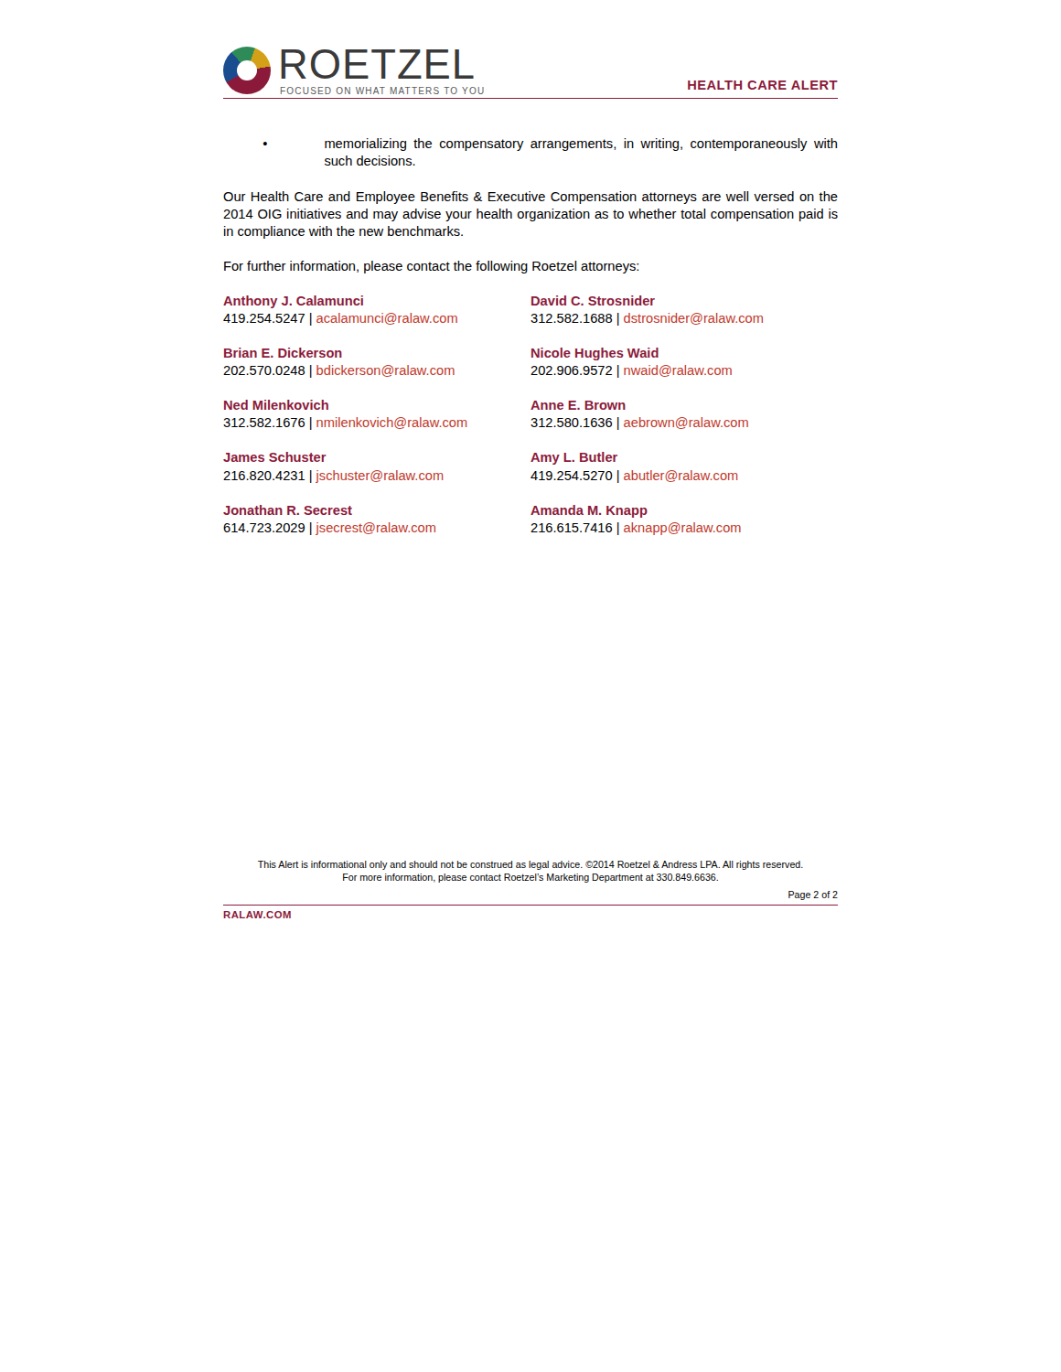ROETZEL FOCUSED ON WHAT MATTERS TO YOU
HEALTH CARE ALERT
memorializing the compensatory arrangements, in writing, contemporaneously with such decisions.
Our Health Care and Employee Benefits & Executive Compensation attorneys are well versed on the 2014 OIG initiatives and may advise your health organization as to whether total compensation paid is in compliance with the new benchmarks.
For further information, please contact the following Roetzel attorneys:
| Anthony J. Calamunci 419.254.5247 / acalamunci@ralaw.com | David C. Strosnider 312.582.1688 / dstrosnider@ralaw.com |
| Brian E. Dickerson 202.570.0248 / bdickerson@ralaw.com | Nicole Hughes Waid 202.906.9572 / nwaid@ralaw.com |
| Ned Milenkovich 312.582.1676 / nmilenkovich@ralaw.com | Anne E. Brown 312.580.1636 / aebrown@ralaw.com |
| James Schuster 216.820.4231 / jschuster@ralaw.com | Amy L. Butler 419.254.5270 / abutler@ralaw.com |
| Jonathan R. Secrest 614.723.2029 / jsecrest@ralaw.com | Amanda M. Knapp 216.615.7416 / aknapp@ralaw.com |
This Alert is informational only and should not be construed as legal advice. ©2014 Roetzel & Andress LPA. All rights reserved.
For more information, please contact Roetzel’s Marketing Department at 330.849.6636.
Page 2 of 2
RALAW.COM